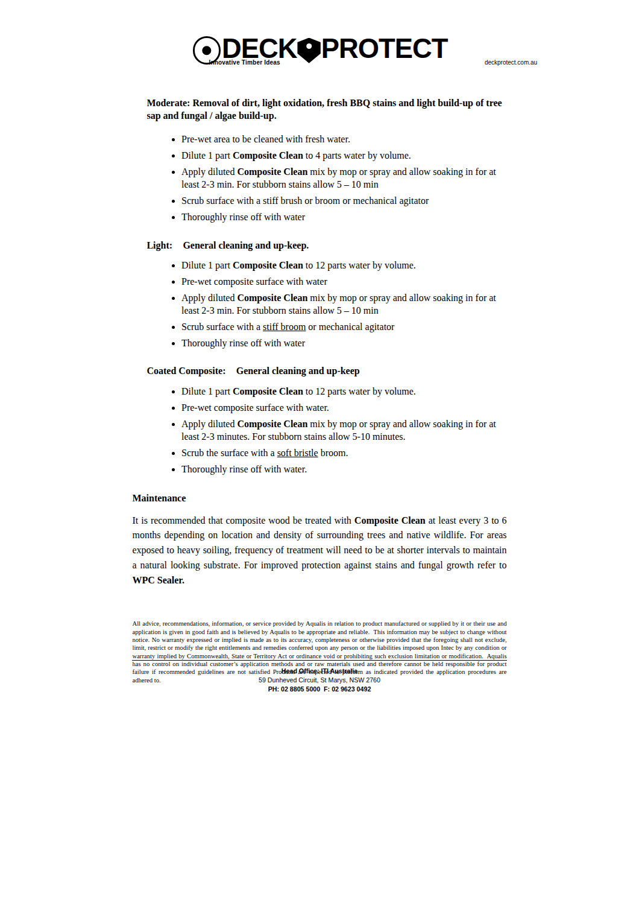DECK PROTECT
Innovative Timber Ideas
deckprotect.com.au
Moderate: Removal of dirt, light oxidation, fresh BBQ stains and light build-up of tree sap and fungal / algae build-up.
Pre-wet area to be cleaned with fresh water.
Dilute 1 part Composite Clean to 4 parts water by volume.
Apply diluted Composite Clean mix by mop or spray and allow soaking in for at least 2-3 min. For stubborn stains allow 5 – 10 min
Scrub surface with a stiff brush or broom or mechanical agitator
Thoroughly rinse off with water
Light:General cleaning and up-keep.
Dilute 1 part Composite Clean to 12 parts water by volume.
Pre-wet composite surface with water
Apply diluted Composite Clean mix by mop or spray and allow soaking in for at least 2-3 min. For stubborn stains allow 5 – 10 min
Scrub surface with a stiff broom or mechanical agitator
Thoroughly rinse off with water
Coated Composite:General cleaning and up-keep
Dilute 1 part Composite Clean to 12 parts water by volume.
Pre-wet composite surface with water.
Apply diluted Composite Clean mix by mop or spray and allow soaking in for at least 2-3 minutes. For stubborn stains allow 5-10 minutes.
Scrub the surface with a soft bristle broom.
Thoroughly rinse off with water.
Maintenance
It is recommended that composite wood be treated with Composite Clean at least every 3 to 6 months depending on location and density of surrounding trees and native wildlife. For areas exposed to heavy soiling, frequency of treatment will need to be at shorter intervals to maintain a natural looking substrate. For improved protection against stains and fungal growth refer to WPC Sealer.
All advice, recommendations, information, or service provided by Aqualis in relation to product manufactured or supplied by it or their use and application is given in good faith and is believed by Aqualis to be appropriate and reliable. This information may be subject to change without notice. No warranty expressed or implied is made as to its accuracy, completeness or otherwise provided that the foregoing shall not exclude, limit, restrict or modify the right entitlements and remedies conferred upon any person or the liabilities imposed upon Intec by any condition or warranty implied by Commonwealth, State or Territory Act or ordinance void or prohibiting such exclusion limitation or modification. Aqualis has no control on individual customer’s application methods and or raw materials used and therefore cannot be held responsible for product failure if recommended guidelines are not satisfied Products are expected to perform as indicated provided the application procedures are adhered to.
Head Office: ITI Australia
59 Dunheved Circuit, St Marys, NSW 2760
PH: 02 8805 5000 F: 02 9623 0492